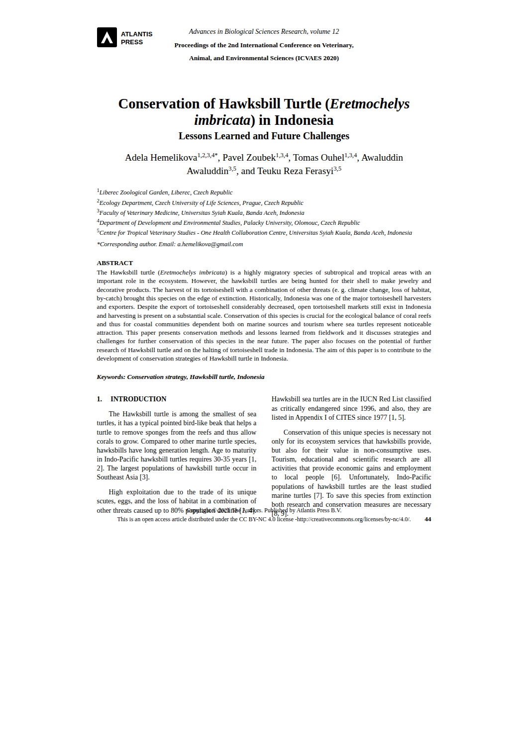Atlantis Press ATLANTIS PRESS
Advances in Biological Sciences Research, volume 12
Proceedings of the 2nd International Conference on Veterinary,
Animal, and Environmental Sciences (ICVAES 2020)
Conservation of Hawksbill Turtle (Eretmochelys imbricata) in Indonesia
Lessons Learned and Future Challenges
Adela Hemelikova1,2,3,4*, Pavel Zoubek1,3,4, Tomas Ouhel1,3,4, Awaluddin
Awaluddin3,5, and Teuku Reza Ferasyi3,5
1Liberec Zoological Garden, Liberec, Czech Republic
2Ecology Department, Czech University of Life Sciences, Prague, Czech Republic
3Faculty of Veterinary Medicine, Universitas Syiah Kuala, Banda Aceh, Indonesia
4Department of Development and Environmental Studies, Palacky University, Olomouc, Czech Republic
5Centre for Tropical Veterinary Studies - One Health Collaboration Centre, Universitas Syiah Kuala, Banda Aceh, Indonesia
*Corresponding author. Email: a.hemelikova@gmail.com
ABSTRACT
The Hawksbill turtle (Eretmochelys imbricata) is a highly migratory species of subtropical and tropical areas with an important role in the ecosystem. However, the hawksbill turtles are being hunted for their shell to make jewelry and decorative products. The harvest of its tortoiseshell with a combination of other threats (e. g. climate change, loss of habitat, by-catch) brought this species on the edge of extinction. Historically, Indonesia was one of the major tortoiseshell harvesters and exporters. Despite the export of tortoiseshell considerably decreased, open tortoiseshell markets still exist in Indonesia and harvesting is present on a substantial scale. Conservation of this species is crucial for the ecological balance of coral reefs and thus for coastal communities dependent both on marine sources and tourism where sea turtles represent noticeable attraction. This paper presents conservation methods and lessons learned from fieldwork and it discusses strategies and challenges for further conservation of this species in the near future. The paper also focuses on the potential of further research of Hawksbill turtle and on the halting of tortoiseshell trade in Indonesia. The aim of this paper is to contribute to the development of conservation strategies of Hawksbill turtle in Indonesia.
Keywords: Conservation strategy, Hawksbill turtle, Indonesia
1. INTRODUCTION
The Hawksbill turtle is among the smallest of sea turtles, it has a typical pointed bird-like beak that helps a turtle to remove sponges from the reefs and thus allow corals to grow. Compared to other marine turtle species, hawksbills have long generation length. Age to maturity in Indo-Pacific hawksbill turtles requires 30-35 years [1, 2]. The largest populations of hawksbill turtle occur in Southeast Asia [3].
High exploitation due to the trade of its unique scutes, eggs, and the loss of habitat in a combination of other threats caused up to 80% population decline [1, 4]. Hawksbill sea turtles are in the IUCN Red List classified as critically endangered since 1996, and also, they are listed in Appendix I of CITES since 1977 [1, 5].
Conservation of this unique species is necessary not only for its ecosystem services that hawksbills provide, but also for their value in non-consumptive uses. Tourism, educational and scientific research are all activities that provide economic gains and employment to local people [6]. Unfortunately, Indo-Pacific populations of hawksbill turtles are the least studied marine turtles [7]. To save this species from extinction both research and conservation measures are necessary [8, 9].
Copyright © 2021 The Authors. Published by Atlantis Press B.V.
This is an open access article distributed under the CC BY-NC 4.0 license -http://creativecommons.org/licenses/by-nc/4.0/. 44